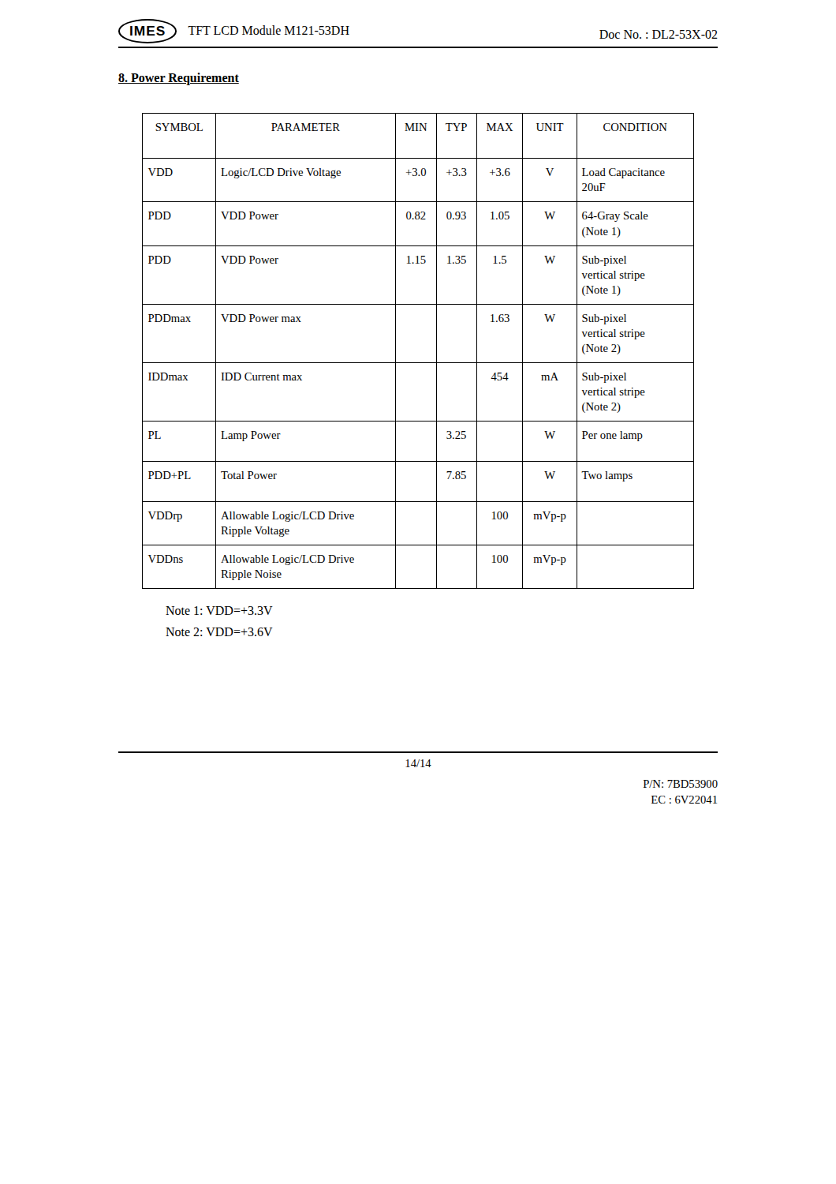IMES TFT LCD Module M121-53DH
Doc No. : DL2-53X-02
8. Power Requirement
| SYMBOL | PARAMETER | MIN | TYP | MAX | UNIT | CONDITION |
| --- | --- | --- | --- | --- | --- | --- |
| VDD | Logic/LCD Drive Voltage | +3.0 | +3.3 | +3.6 | V | Load Capacitance 20uF |
| PDD | VDD Power | 0.82 | 0.93 | 1.05 | W | 64-Gray Scale (Note 1) |
| PDD | VDD Power | 1.15 | 1.35 | 1.5 | W | Sub-pixel vertical stripe (Note 1) |
| PDDmax | VDD Power max | | | 1.63 | W | Sub-pixel vertical stripe (Note 2) |
| IDDmax | IDD Current max | | | 454 | mA | Sub-pixel vertical stripe (Note 2) |
| PL | Lamp Power | | 3.25 | | W | Per one lamp |
| PDD+PL | Total Power | | 7.85 | | W | Two lamps |
| VDDrp | Allowable Logic/LCD Drive Ripple Voltage | | | 100 | mVp-p | |
| VDDns | Allowable Logic/LCD Drive Ripple Noise | | | 100 | mVp-p | |
Note 1: VDD=+3.3V
Note 2: VDD=+3.6V
14/14
P/N: 7BD53900
EC : 6V22041